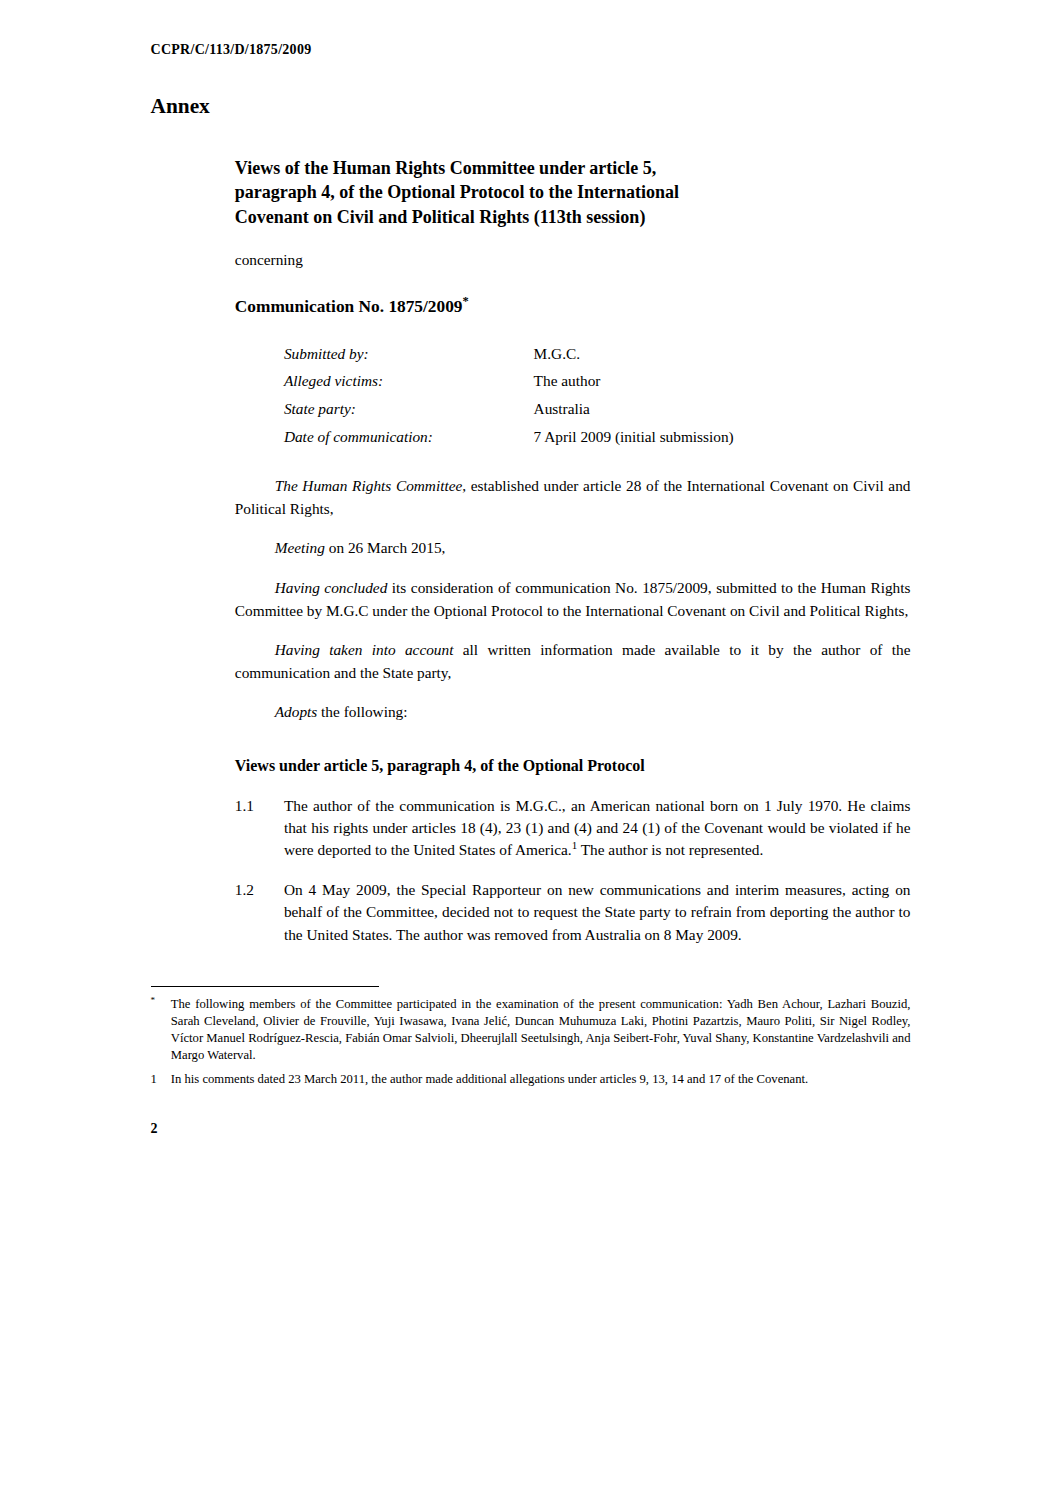CCPR/C/113/D/1875/2009
Annex
Views of the Human Rights Committee under article 5,
paragraph 4, of the Optional Protocol to the International
Covenant on Civil and Political Rights (113th session)
concerning
Communication No. 1875/2009*
| Submitted by: | M.G.C. |
| Alleged victims: | The author |
| State party: | Australia |
| Date of communication: | 7 April 2009 (initial submission) |
The Human Rights Committee, established under article 28 of the International Covenant on Civil and Political Rights,
Meeting on 26 March 2015,
Having concluded its consideration of communication No. 1875/2009, submitted to the Human Rights Committee by M.G.C under the Optional Protocol to the International Covenant on Civil and Political Rights,
Having taken into account all written information made available to it by the author of the communication and the State party,
Adopts the following:
Views under article 5, paragraph 4, of the Optional Protocol
1.1
The author of the communication is M.G.C., an American national born on 1 July 1970. He claims that his rights under articles 18 (4), 23 (1) and (4) and 24 (1) of the Covenant would be violated if he were deported to the United States of America.1 The author is not represented.
1.2
On 4 May 2009, the Special Rapporteur on new communications and interim measures, acting on behalf of the Committee, decided not to request the State party to refrain from deporting the author to the United States. The author was removed from Australia on 8 May 2009.
*
The following members of the Committee participated in the examination of the present communication: Yadh Ben Achour, Lazhari Bouzid, Sarah Cleveland, Olivier de Frouville, Yuji Iwasawa, Ivana Jelić, Duncan Muhumuza Laki, Photini Pazartzis, Mauro Politi, Sir Nigel Rodley, Víctor Manuel Rodríguez-Rescia, Fabián Omar Salvioli, Dheerujlall Seetulsingh, Anja Seibert-Fohr, Yuval Shany, Konstantine Vardzelashvili and Margo Waterval.
1
In his comments dated 23 March 2011, the author made additional allegations under articles 9, 13, 14 and 17 of the Covenant.
2